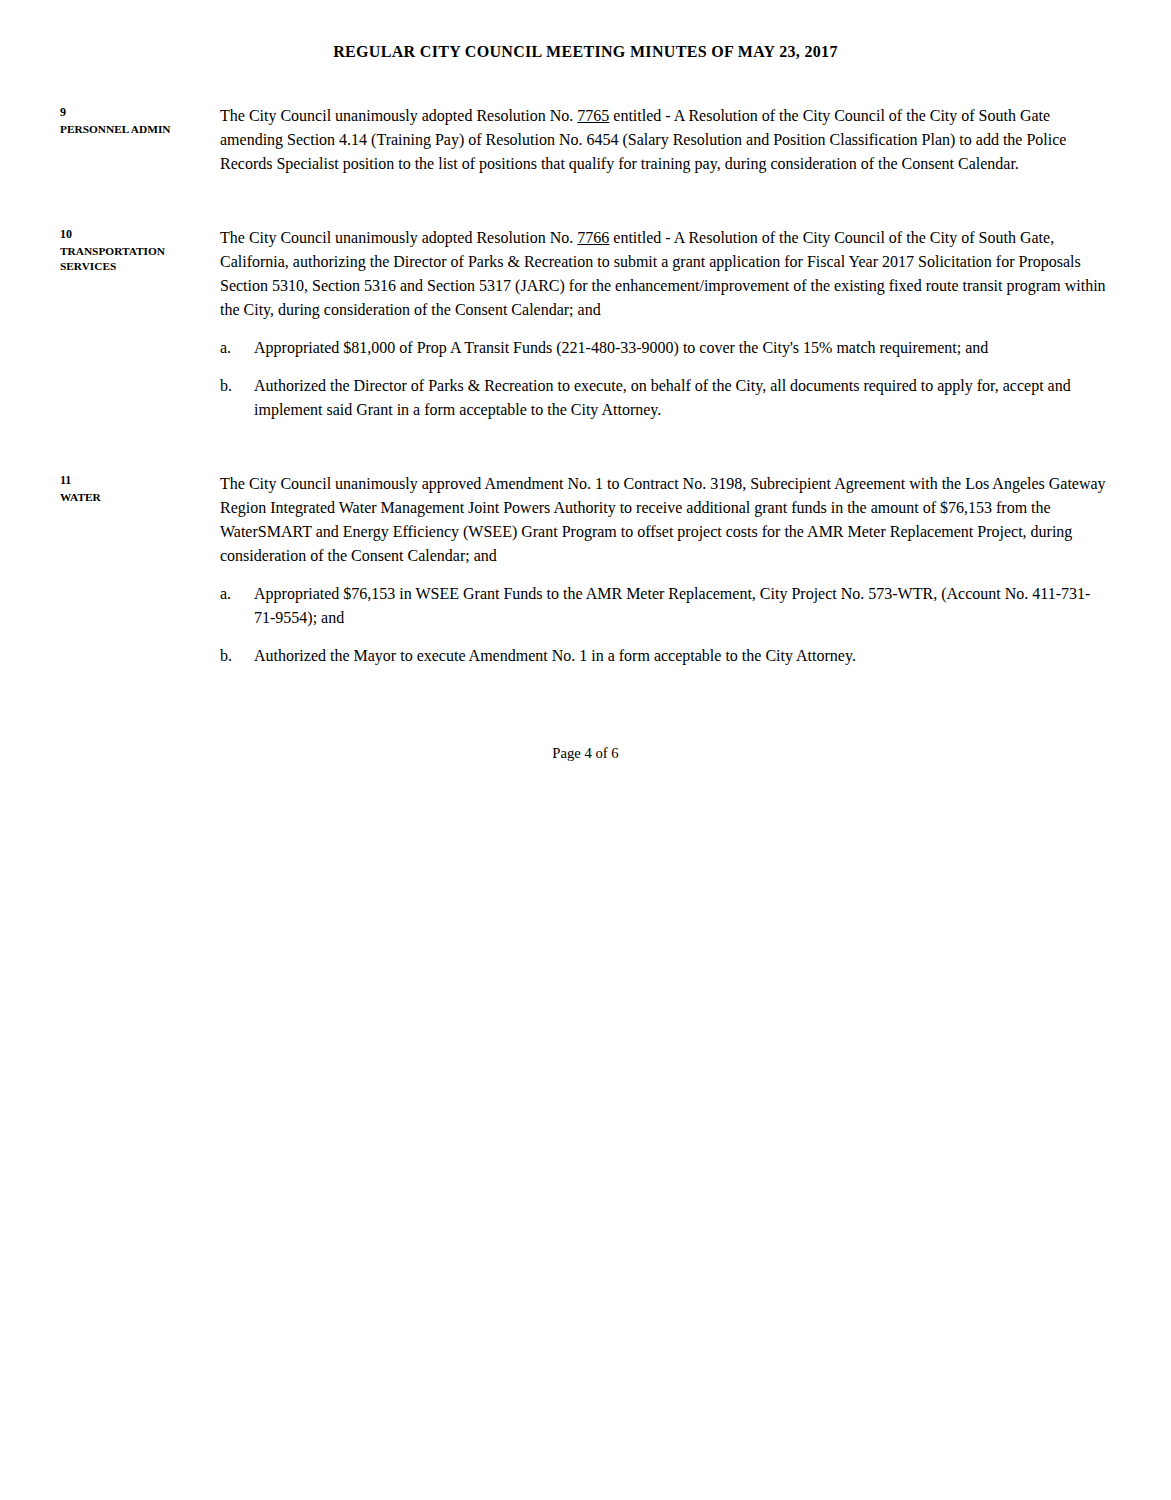REGULAR CITY COUNCIL MEETING MINUTES OF MAY 23, 2017
9 Personnel Admin
The City Council unanimously adopted Resolution No. 7765 entitled - A Resolution of the City Council of the City of South Gate amending Section 4.14 (Training Pay) of Resolution No. 6454 (Salary Resolution and Position Classification Plan) to add the Police Records Specialist position to the list of positions that qualify for training pay, during consideration of the Consent Calendar.
10 Transportation
Services
The City Council unanimously adopted Resolution No. 7766 entitled - A Resolution of the City Council of the City of South Gate, California, authorizing the Director of Parks & Recreation to submit a grant application for Fiscal Year 2017 Solicitation for Proposals Section 5310, Section 5316 and Section 5317 (JARC) for the enhancement/improvement of the existing fixed route transit program within the City, during consideration of the Consent Calendar; and
a. Appropriated $81,000 of Prop A Transit Funds (221-480-33-9000) to cover the City's 15% match requirement; and
b. Authorized the Director of Parks & Recreation to execute, on behalf of the City, all documents required to apply for, accept and implement said Grant in a form acceptable to the City Attorney.
11 Water
The City Council unanimously approved Amendment No. 1 to Contract No. 3198, Subrecipient Agreement with the Los Angeles Gateway Region Integrated Water Management Joint Powers Authority to receive additional grant funds in the amount of $76,153 from the WaterSMART and Energy Efficiency (WSEE) Grant Program to offset project costs for the AMR Meter Replacement Project, during consideration of the Consent Calendar; and
a. Appropriated $76,153 in WSEE Grant Funds to the AMR Meter Replacement, City Project No. 573-WTR, (Account No. 411-731-71-9554); and
b. Authorized the Mayor to execute Amendment No. 1 in a form acceptable to the City Attorney.
Page 4 of 6